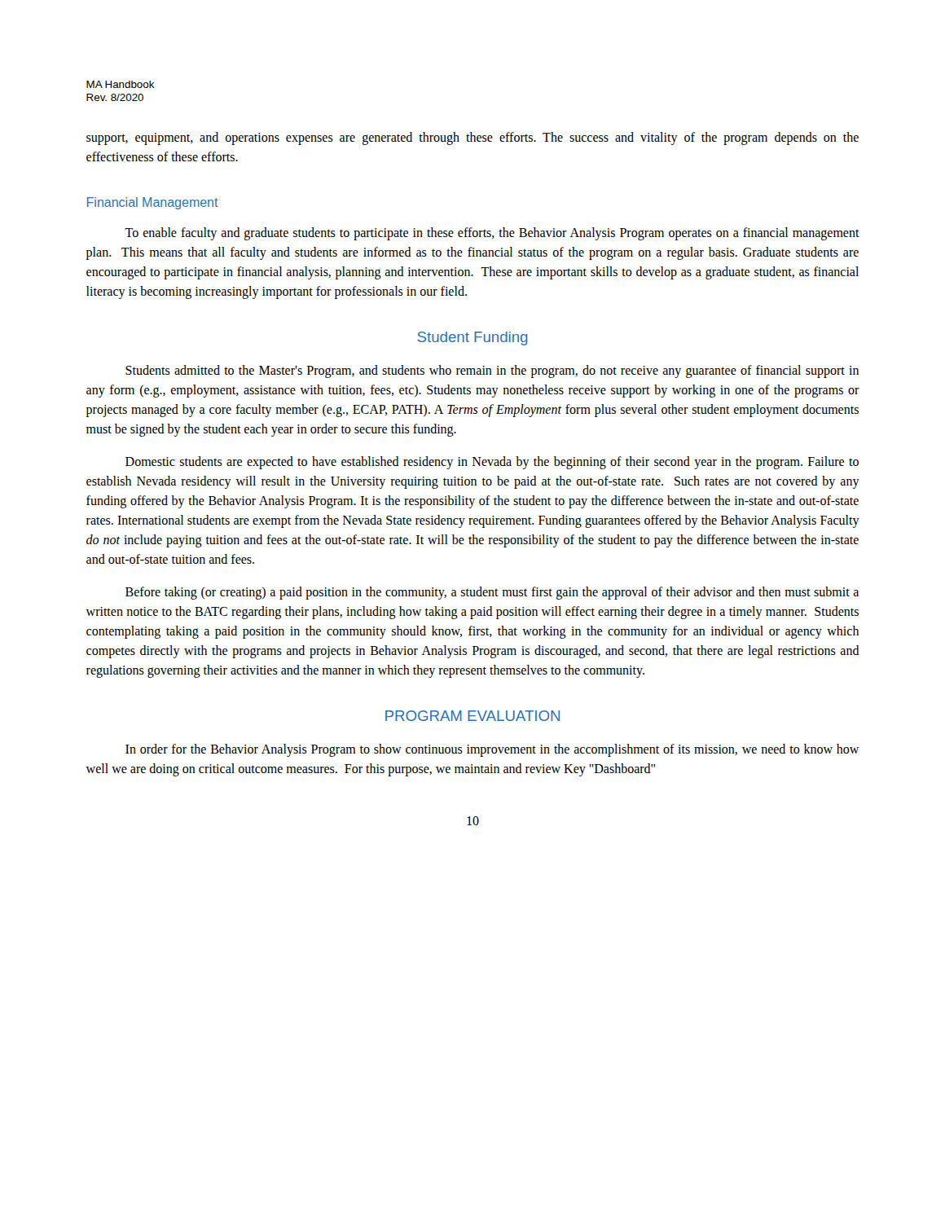MA Handbook
Rev. 8/2020
support, equipment, and operations expenses are generated through these efforts. The success and vitality of the program depends on the effectiveness of these efforts.
Financial Management
To enable faculty and graduate students to participate in these efforts, the Behavior Analysis Program operates on a financial management plan. This means that all faculty and students are informed as to the financial status of the program on a regular basis. Graduate students are encouraged to participate in financial analysis, planning and intervention. These are important skills to develop as a graduate student, as financial literacy is becoming increasingly important for professionals in our field.
Student Funding
Students admitted to the Master's Program, and students who remain in the program, do not receive any guarantee of financial support in any form (e.g., employment, assistance with tuition, fees, etc). Students may nonetheless receive support by working in one of the programs or projects managed by a core faculty member (e.g., ECAP, PATH). A Terms of Employment form plus several other student employment documents must be signed by the student each year in order to secure this funding.
Domestic students are expected to have established residency in Nevada by the beginning of their second year in the program. Failure to establish Nevada residency will result in the University requiring tuition to be paid at the out-of-state rate. Such rates are not covered by any funding offered by the Behavior Analysis Program. It is the responsibility of the student to pay the difference between the in-state and out-of-state rates. International students are exempt from the Nevada State residency requirement. Funding guarantees offered by the Behavior Analysis Faculty do not include paying tuition and fees at the out-of-state rate. It will be the responsibility of the student to pay the difference between the in-state and out-of-state tuition and fees.
Before taking (or creating) a paid position in the community, a student must first gain the approval of their advisor and then must submit a written notice to the BATC regarding their plans, including how taking a paid position will effect earning their degree in a timely manner. Students contemplating taking a paid position in the community should know, first, that working in the community for an individual or agency which competes directly with the programs and projects in Behavior Analysis Program is discouraged, and second, that there are legal restrictions and regulations governing their activities and the manner in which they represent themselves to the community.
PROGRAM EVALUATION
In order for the Behavior Analysis Program to show continuous improvement in the accomplishment of its mission, we need to know how well we are doing on critical outcome measures. For this purpose, we maintain and review Key "Dashboard"
10